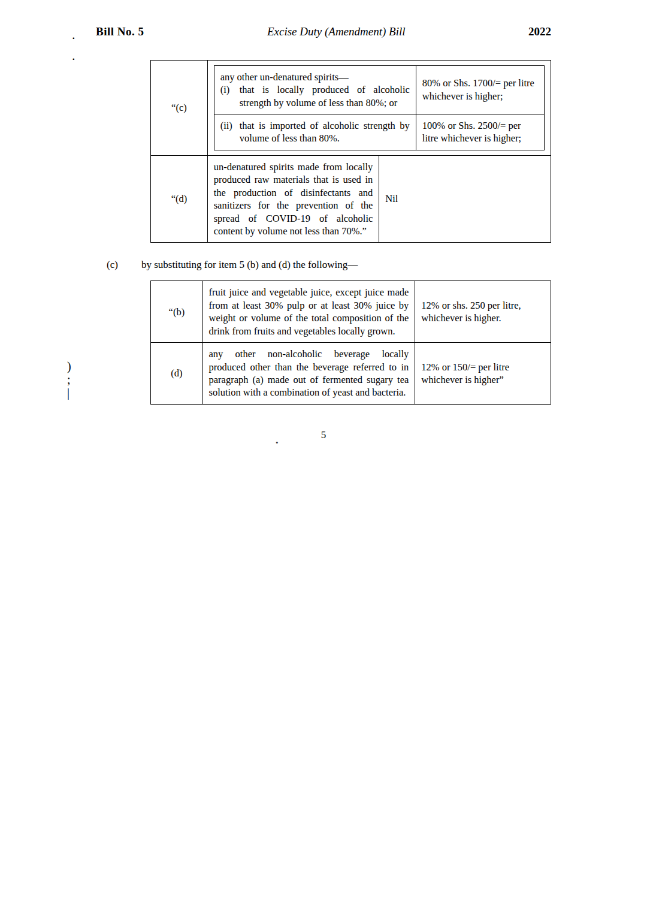.
.
)
;
|
Bill No. 5 Excise Duty (Amendment) Bill 2022
| “(c) | / any other un-denatured spirits— (i) that is locally produced of alcoholic strength by volume of less than 80%; or / 80% or Shs. 1700/= per litre whichever is higher; / / (ii) that is imported of alcoholic strength by volume of less than 80%. / 100% or Shs. 2500/= per litre whichever is higher; / |
| “(d) | un-denatured spirits made from locally produced raw materials that is used in the production of disinfectants and sanitizers for the prevention of the spread of COVID-19 of alcoholic content by volume not less than 70%.” | Nil |
•
(c) by substituting for item 5 (b) and (d) the following—
| “(b) | fruit juice and vegetable juice, except juice made from at least 30% pulp or at least 30% juice by weight or volume of the total composition of the drink from fruits and vegetables locally grown. | 12% or shs. 250 per litre, whichever is higher. |
| (d) | any other non-alcoholic beverage locally produced other than the beverage referred to in paragraph (a) made out of fermented sugary tea solution with a combination of yeast and bacteria. | 12% or 150/= per litre whichever is higher” |
5